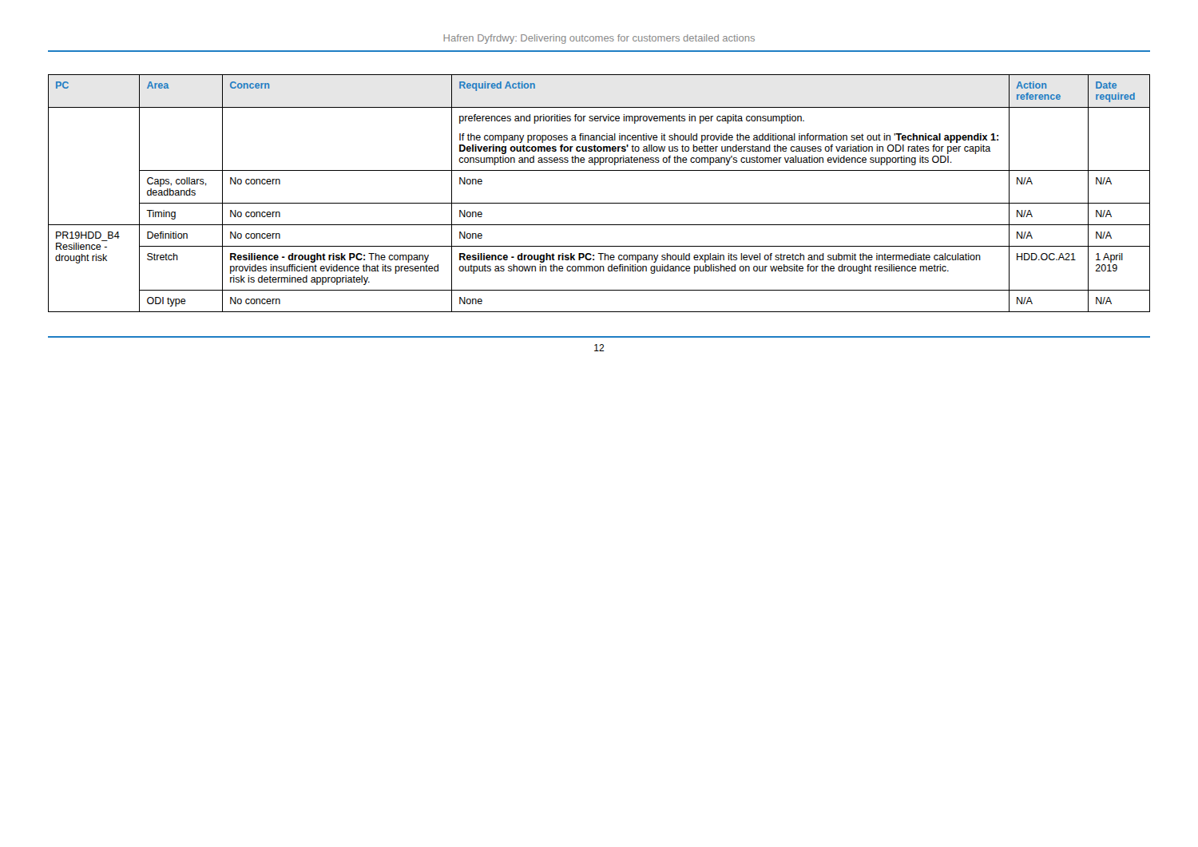Hafren Dyfrdwy: Delivering outcomes for customers detailed actions
| PC | Area | Concern | Required Action | Action reference | Date required |
| --- | --- | --- | --- | --- | --- |
| | | | preferences and priorities for service improvements in per capita consumption. If the company proposes a financial incentive it should provide the additional information set out in ' Technical appendix 1: Delivering outcomes for customers' to allow us to better understand the causes of variation in ODI rates for per capita consumption and assess the appropriateness of the company's customer valuation evidence supporting its ODI. | | |
| Caps, collars, deadbands | No concern | None | N/A | N/A |
| Timing | No concern | None | N/A | N/A |
| PR19HDD_B4 Resilience - drought risk | Definition | No concern | None | N/A | N/A |
| Stretch | Resilience - drought risk PC: The company provides insufficient evidence that its presented risk is determined appropriately. | Resilience - drought risk PC: The company should explain its level of stretch and submit the intermediate calculation outputs as shown in the common definition guidance published on our website for the drought resilience metric. | HDD.OC.A21 | 1 April 2019 |
| ODI type | No concern | None | N/A | N/A |
12